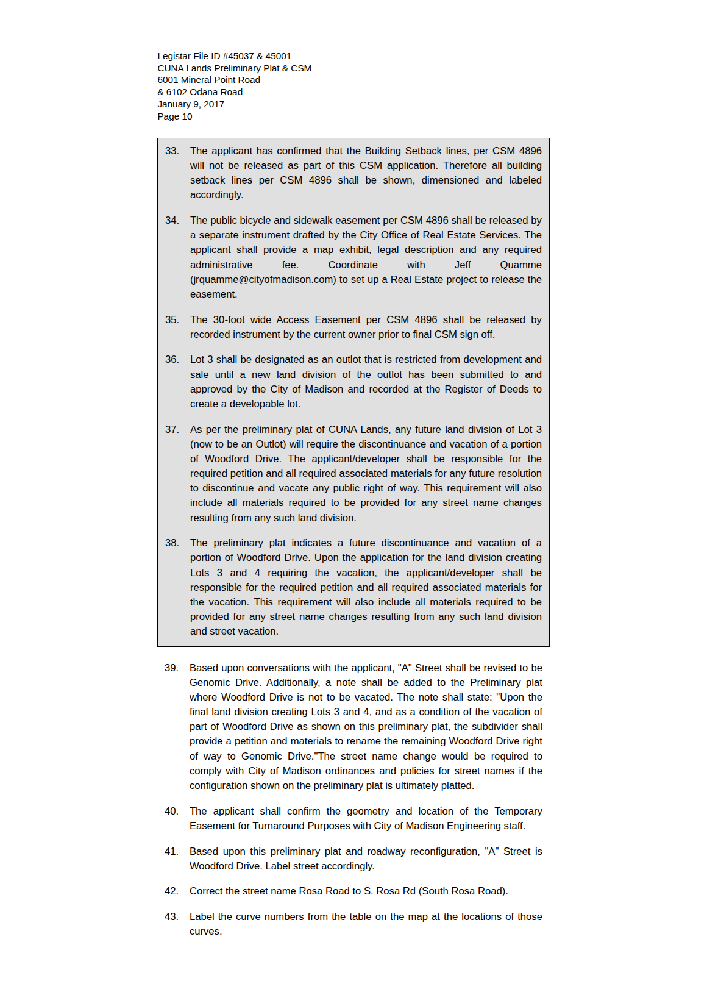Legistar File ID #45037 & 45001
CUNA Lands Preliminary Plat & CSM
6001 Mineral Point Road
& 6102 Odana Road
January 9, 2017
Page 10
33. The applicant has confirmed that the Building Setback lines, per CSM 4896 will not be released as part of this CSM application. Therefore all building setback lines per CSM 4896 shall be shown, dimensioned and labeled accordingly.
34. The public bicycle and sidewalk easement per CSM 4896 shall be released by a separate instrument drafted by the City Office of Real Estate Services. The applicant shall provide a map exhibit, legal description and any required administrative fee. Coordinate with Jeff Quamme (jrquamme@cityofmadison.com) to set up a Real Estate project to release the easement.
35. The 30-foot wide Access Easement per CSM 4896 shall be released by recorded instrument by the current owner prior to final CSM sign off.
36. Lot 3 shall be designated as an outlot that is restricted from development and sale until a new land division of the outlot has been submitted to and approved by the City of Madison and recorded at the Register of Deeds to create a developable lot.
37. As per the preliminary plat of CUNA Lands, any future land division of Lot 3 (now to be an Outlot) will require the discontinuance and vacation of a portion of Woodford Drive. The applicant/developer shall be responsible for the required petition and all required associated materials for any future resolution to discontinue and vacate any public right of way. This requirement will also include all materials required to be provided for any street name changes resulting from any such land division.
38. The preliminary plat indicates a future discontinuance and vacation of a portion of Woodford Drive. Upon the application for the land division creating Lots 3 and 4 requiring the vacation, the applicant/developer shall be responsible for the required petition and all required associated materials for the vacation. This requirement will also include all materials required to be provided for any street name changes resulting from any such land division and street vacation.
39. Based upon conversations with the applicant, "A" Street shall be revised to be Genomic Drive. Additionally, a note shall be added to the Preliminary plat where Woodford Drive is not to be vacated. The note shall state: "Upon the final land division creating Lots 3 and 4, and as a condition of the vacation of part of Woodford Drive as shown on this preliminary plat, the subdivider shall provide a petition and materials to rename the remaining Woodford Drive right of way to Genomic Drive."The street name change would be required to comply with City of Madison ordinances and policies for street names if the configuration shown on the preliminary plat is ultimately platted.
40. The applicant shall confirm the geometry and location of the Temporary Easement for Turnaround Purposes with City of Madison Engineering staff.
41. Based upon this preliminary plat and roadway reconfiguration, "A" Street is Woodford Drive. Label street accordingly.
42. Correct the street name Rosa Road to S. Rosa Rd (South Rosa Road).
43. Label the curve numbers from the table on the map at the locations of those curves.